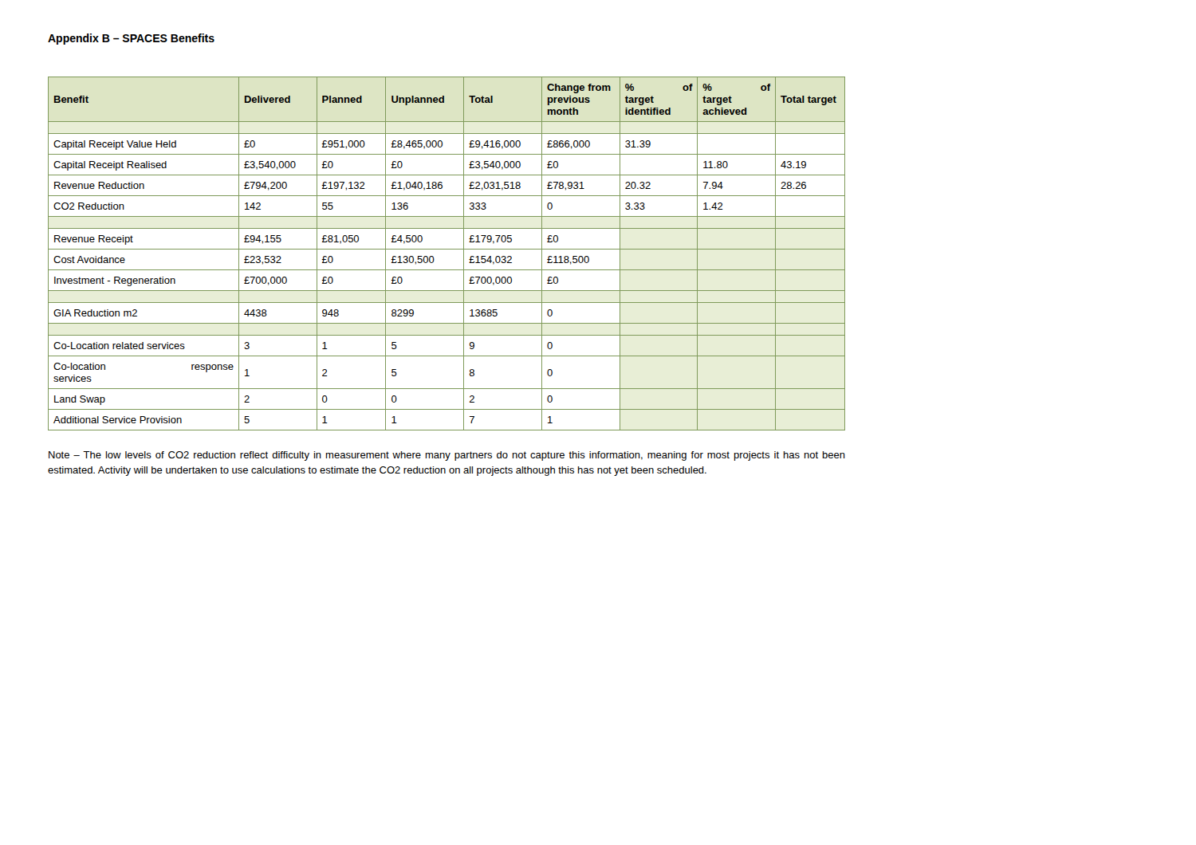Appendix B – SPACES Benefits
| Benefit | Delivered | Planned | Unplanned | Total | Change from previous month | % of target identified | % of target achieved | Total target |
| --- | --- | --- | --- | --- | --- | --- | --- | --- |
| Capital Receipt Value Held | £0 | £951,000 | £8,465,000 | £9,416,000 | £866,000 | 31.39 | | |
| Capital Receipt Realised | £3,540,000 | £0 | £0 | £3,540,000 | £0 | | 11.80 | 43.19 |
| Revenue Reduction | £794,200 | £197,132 | £1,040,186 | £2,031,518 | £78,931 | 20.32 | 7.94 | 28.26 |
| CO2 Reduction | 142 | 55 | 136 | 333 | 0 | 3.33 | 1.42 | |
| Revenue Receipt | £94,155 | £81,050 | £4,500 | £179,705 | £0 | | | |
| Cost Avoidance | £23,532 | £0 | £130,500 | £154,032 | £118,500 | | | |
| Investment - Regeneration | £700,000 | £0 | £0 | £700,000 | £0 | | | |
| GIA Reduction m2 | 4438 | 948 | 8299 | 13685 | 0 | | | |
| Co-Location related services | 3 | 1 | 5 | 9 | 0 | | | |
| Co-location response services | 1 | 2 | 5 | 8 | 0 | | | |
| Land Swap | 2 | 0 | 0 | 2 | 0 | | | |
| Additional Service Provision | 5 | 1 | 1 | 7 | 1 | | | |
Note – The low levels of CO2 reduction reflect difficulty in measurement where many partners do not capture this information, meaning for most projects it has not been estimated. Activity will be undertaken to use calculations to estimate the CO2 reduction on all projects although this has not yet been scheduled.